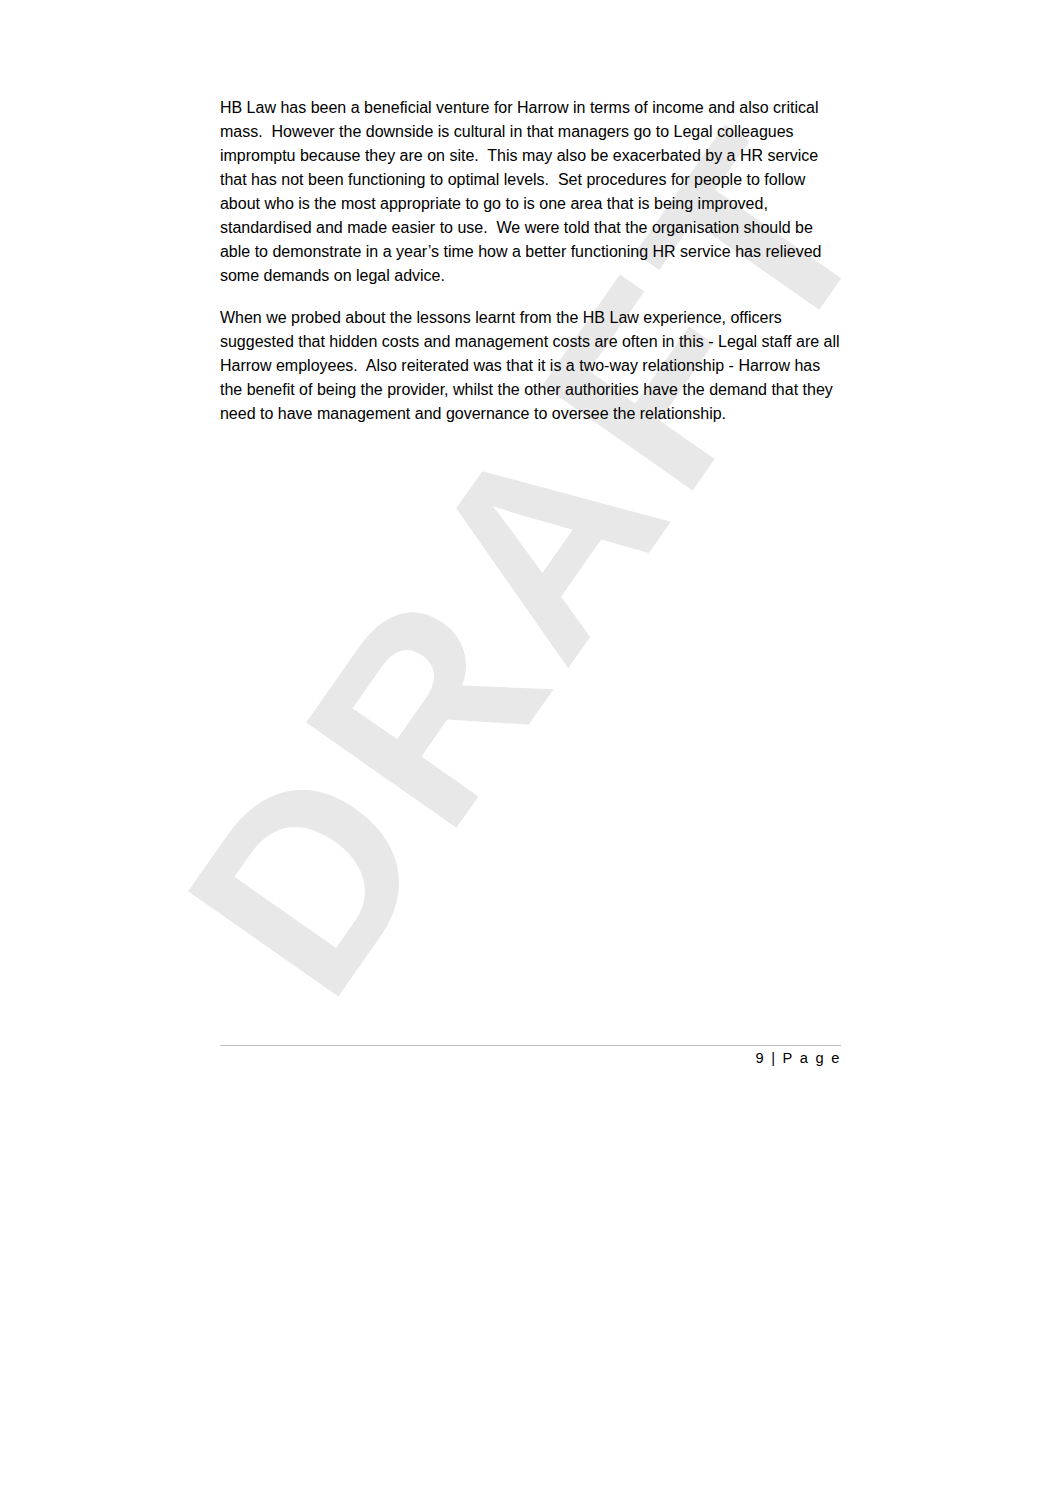DRAFT
HB Law has been a beneficial venture for Harrow in terms of income and also critical mass. However the downside is cultural in that managers go to Legal colleagues impromptu because they are on site. This may also be exacerbated by a HR service that has not been functioning to optimal levels. Set procedures for people to follow about who is the most appropriate to go to is one area that is being improved, standardised and made easier to use. We were told that the organisation should be able to demonstrate in a year’s time how a better functioning HR service has relieved some demands on legal advice.
When we probed about the lessons learnt from the HB Law experience, officers suggested that hidden costs and management costs are often in this - Legal staff are all Harrow employees. Also reiterated was that it is a two-way relationship - Harrow has the benefit of being the provider, whilst the other authorities have the demand that they need to have management and governance to oversee the relationship.
9 | P a g e